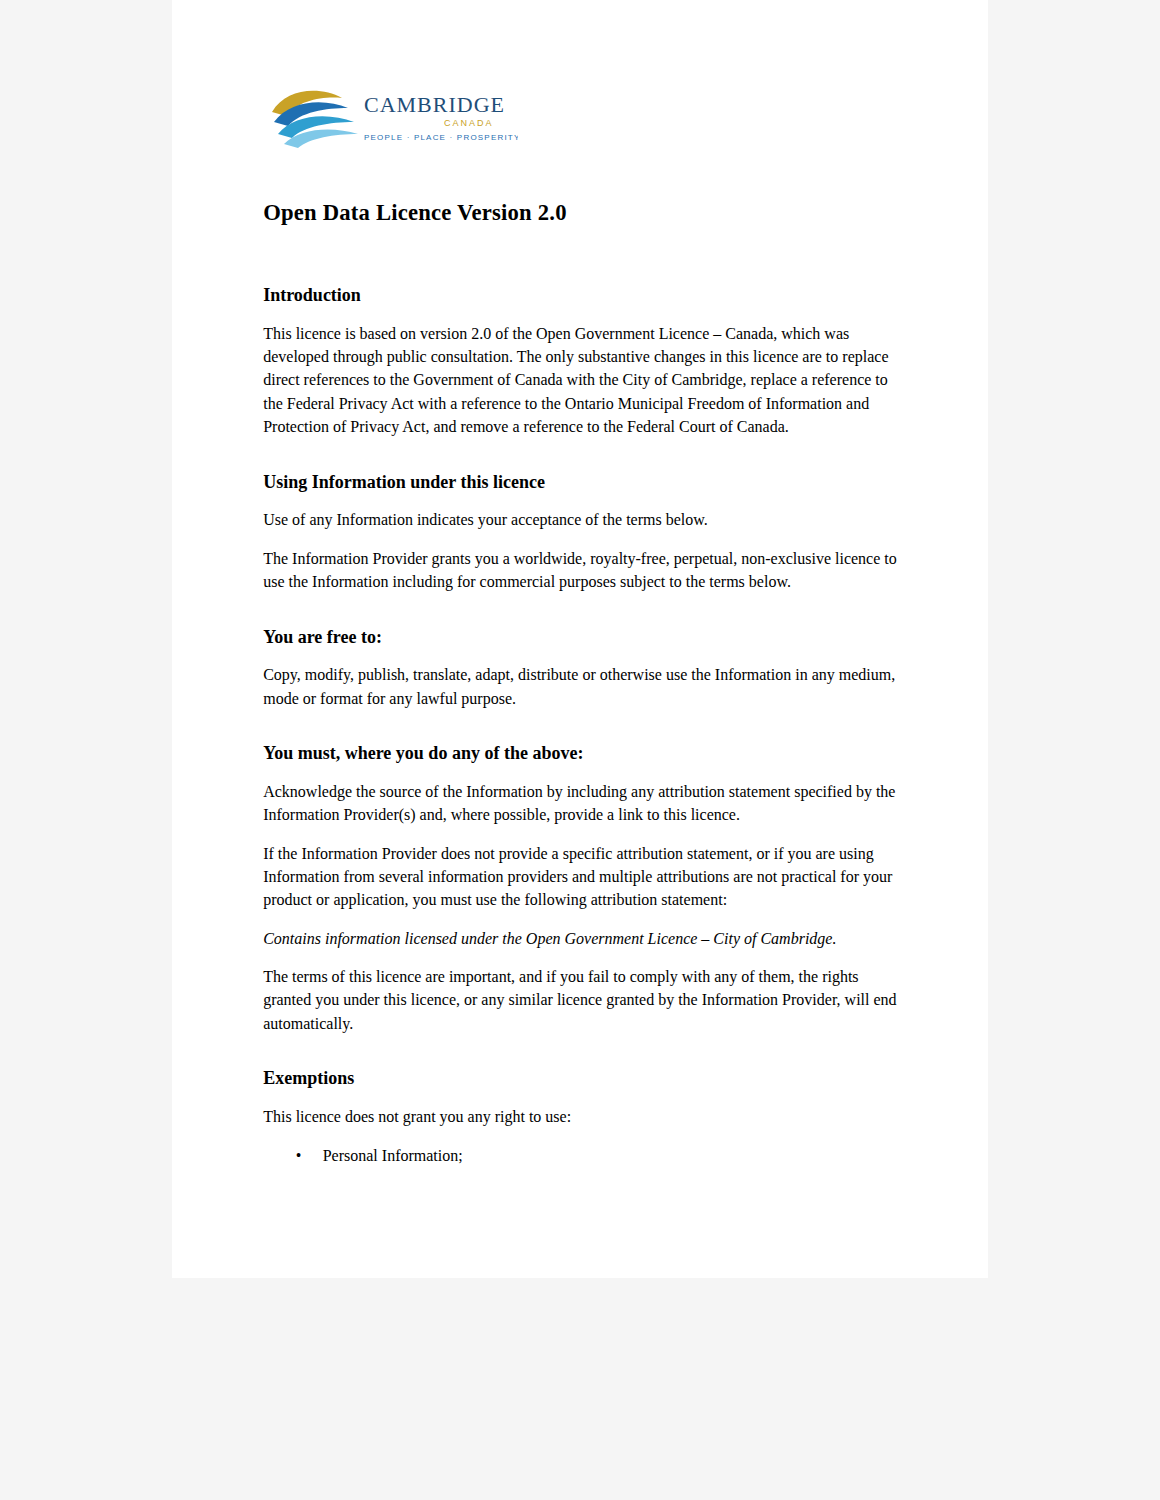CAMBRIDGE CANADA PEOPLE · PLACE · PROSPERITY
Open Data Licence Version 2.0
Introduction
This licence is based on version 2.0 of the Open Government Licence – Canada, which was developed through public consultation. The only substantive changes in this licence are to replace direct references to the Government of Canada with the City of Cambridge, replace a reference to the Federal Privacy Act with a reference to the Ontario Municipal Freedom of Information and Protection of Privacy Act, and remove a reference to the Federal Court of Canada.
Using Information under this licence
Use of any Information indicates your acceptance of the terms below.
The Information Provider grants you a worldwide, royalty-free, perpetual, non-exclusive licence to use the Information including for commercial purposes subject to the terms below.
You are free to:
Copy, modify, publish, translate, adapt, distribute or otherwise use the Information in any medium, mode or format for any lawful purpose.
You must, where you do any of the above:
Acknowledge the source of the Information by including any attribution statement specified by the Information Provider(s) and, where possible, provide a link to this licence.
If the Information Provider does not provide a specific attribution statement, or if you are using Information from several information providers and multiple attributions are not practical for your product or application, you must use the following attribution statement:
Contains information licensed under the Open Government Licence – City of Cambridge.
The terms of this licence are important, and if you fail to comply with any of them, the rights granted you under this licence, or any similar licence granted by the Information Provider, will end automatically.
Exemptions
This licence does not grant you any right to use:
Personal Information;